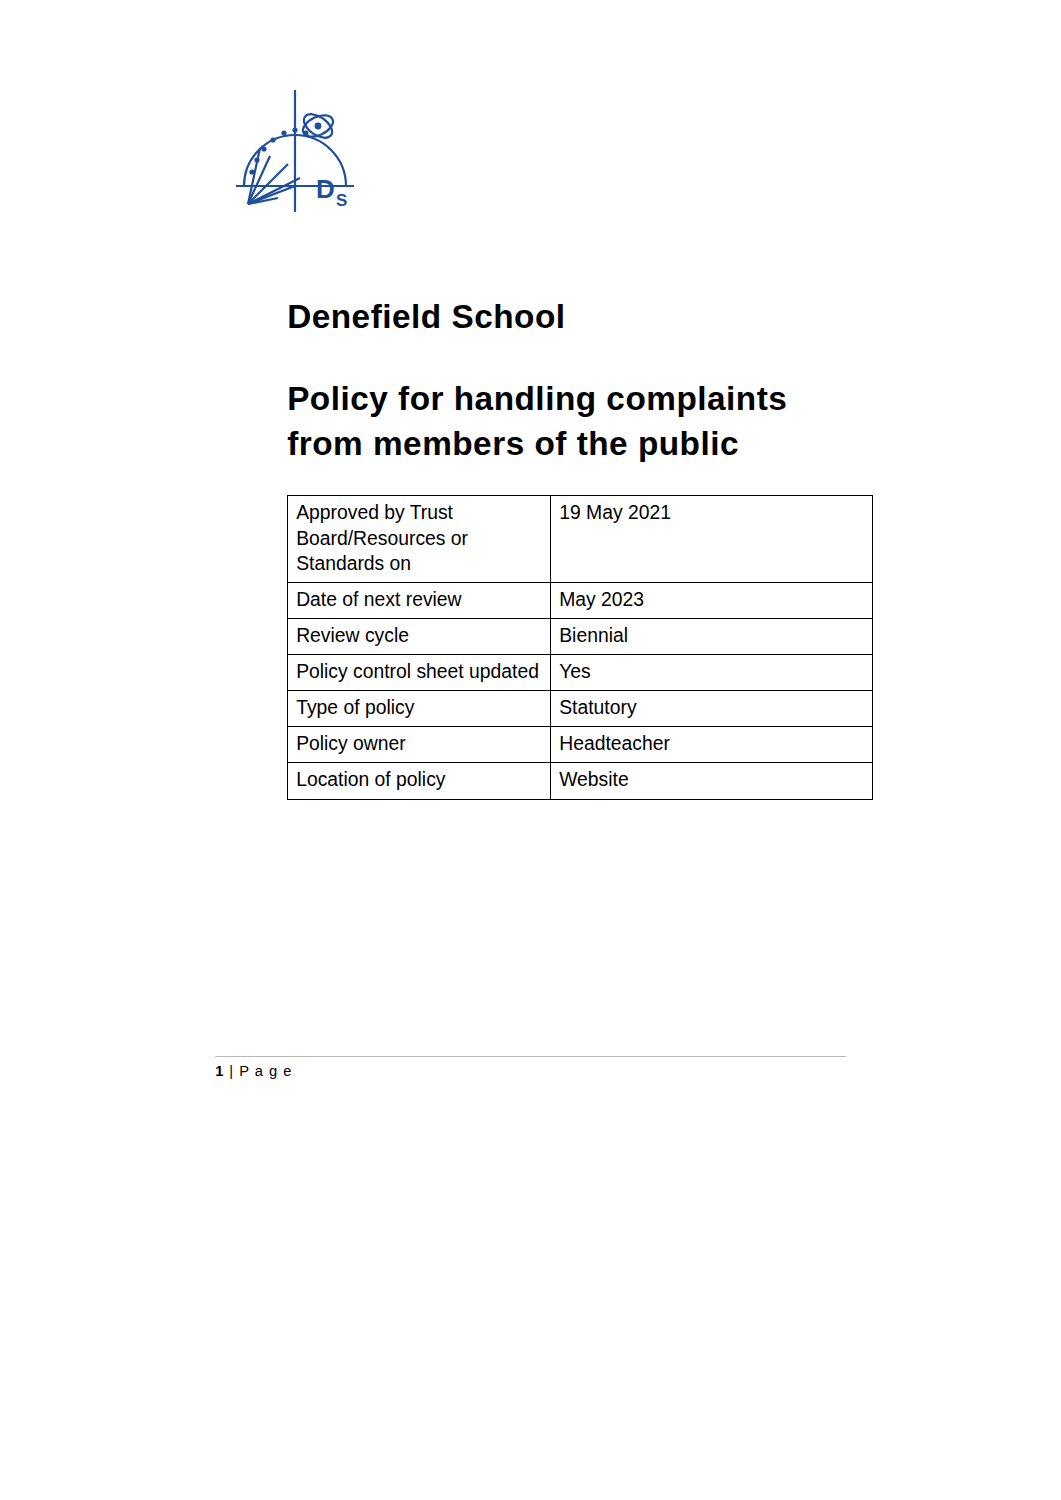D S
Denefield School
Policy for handling complaints from members of the public
| Approved by Trust Board/Resources or Standards on | 19 May 2021 |
| Date of next review | May 2023 |
| Review cycle | Biennial |
| Policy control sheet updated | Yes |
| Type of policy | Statutory |
| Policy owner | Headteacher |
| Location of policy | Website |
1 | P a g e